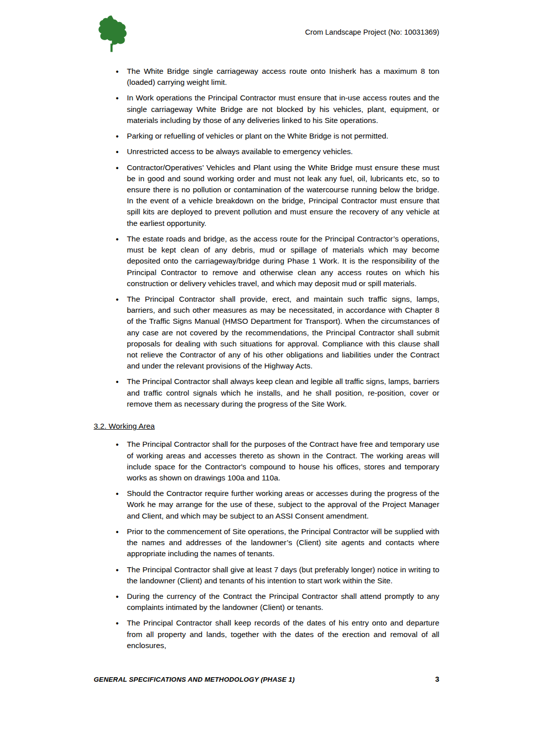Crom Landscape Project (No: 10031369)
The White Bridge single carriageway access route onto Inisherk has a maximum 8 ton (loaded) carrying weight limit.
In Work operations the Principal Contractor must ensure that in-use access routes and the single carriageway White Bridge are not blocked by his vehicles, plant, equipment, or materials including by those of any deliveries linked to his Site operations.
Parking or refuelling of vehicles or plant on the White Bridge is not permitted.
Unrestricted access to be always available to emergency vehicles.
Contractor/Operatives’ Vehicles and Plant using the White Bridge must ensure these must be in good and sound working order and must not leak any fuel, oil, lubricants etc, so to ensure there is no pollution or contamination of the watercourse running below the bridge. In the event of a vehicle breakdown on the bridge, Principal Contractor must ensure that spill kits are deployed to prevent pollution and must ensure the recovery of any vehicle at the earliest opportunity.
The estate roads and bridge, as the access route for the Principal Contractor’s operations, must be kept clean of any debris, mud or spillage of materials which may become deposited onto the carriageway/bridge during Phase 1 Work. It is the responsibility of the Principal Contractor to remove and otherwise clean any access routes on which his construction or delivery vehicles travel, and which may deposit mud or spill materials.
The Principal Contractor shall provide, erect, and maintain such traffic signs, lamps, barriers, and such other measures as may be necessitated, in accordance with Chapter 8 of the Traffic Signs Manual (HMSO Department for Transport). When the circumstances of any case are not covered by the recommendations, the Principal Contractor shall submit proposals for dealing with such situations for approval. Compliance with this clause shall not relieve the Contractor of any of his other obligations and liabilities under the Contract and under the relevant provisions of the Highway Acts.
The Principal Contractor shall always keep clean and legible all traffic signs, lamps, barriers and traffic control signals which he installs, and he shall position, re-position, cover or remove them as necessary during the progress of the Site Work.
3.2. Working Area
The Principal Contractor shall for the purposes of the Contract have free and temporary use of working areas and accesses thereto as shown in the Contract. The working areas will include space for the Contractor's compound to house his offices, stores and temporary works as shown on drawings 100a and 110a.
Should the Contractor require further working areas or accesses during the progress of the Work he may arrange for the use of these, subject to the approval of the Project Manager and Client, and which may be subject to an ASSI Consent amendment.
Prior to the commencement of Site operations, the Principal Contractor will be supplied with the names and addresses of the landowner’s (Client) site agents and contacts where appropriate including the names of tenants.
The Principal Contractor shall give at least 7 days (but preferably longer) notice in writing to the landowner (Client) and tenants of his intention to start work within the Site.
During the currency of the Contract the Principal Contractor shall attend promptly to any complaints intimated by the landowner (Client) or tenants.
The Principal Contractor shall keep records of the dates of his entry onto and departure from all property and lands, together with the dates of the erection and removal of all enclosures,
GENERAL SPECIFICATIONS AND METHODOLOGY (PHASE 1)
3